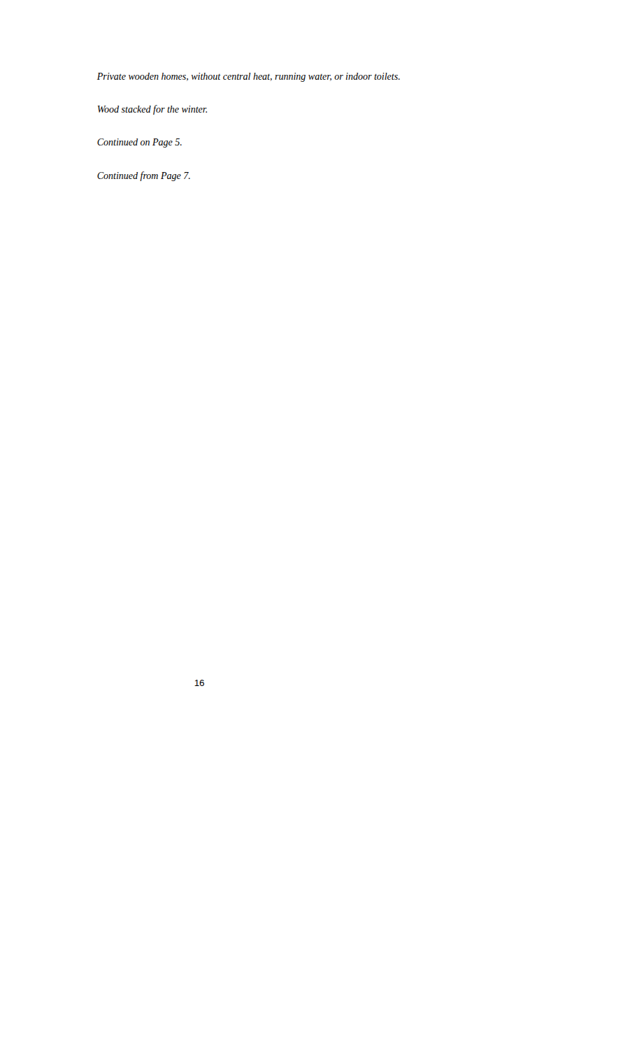Private wooden homes, without central heat, running water, or indoor toilets.
Wood stacked for the winter.
Continued on Page 5.
Continued from Page 7.
16